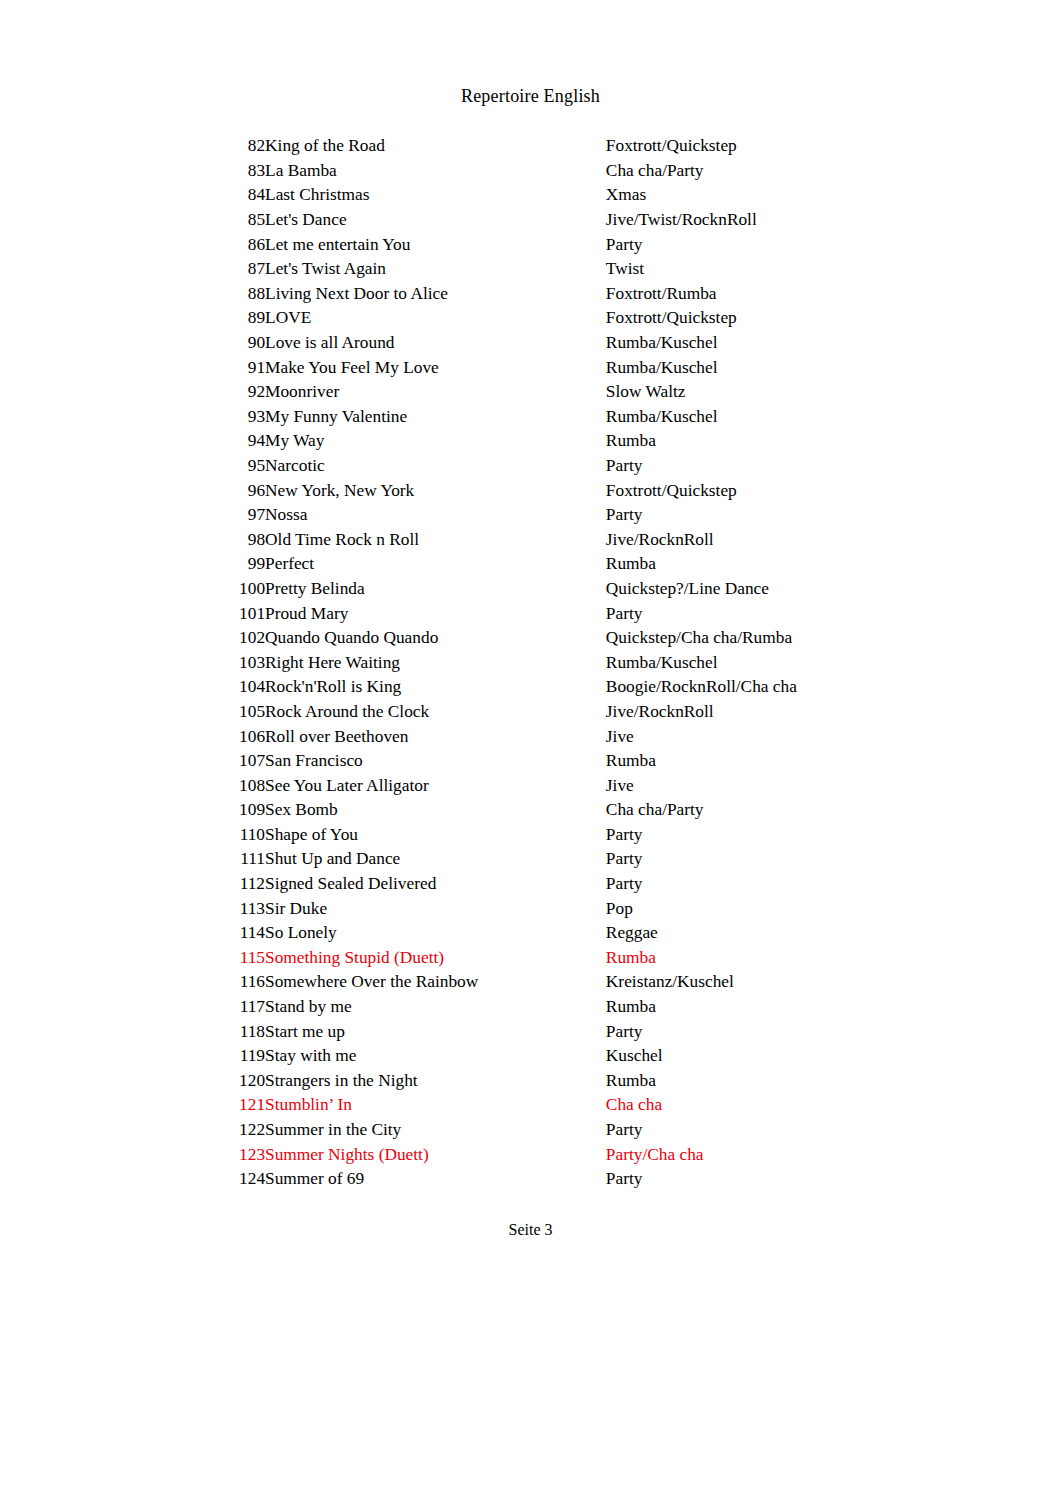Repertoire English
| 82 | King of the Road | Foxtrott/Quickstep |
| 83 | La Bamba | Cha cha/Party |
| 84 | Last Christmas | Xmas |
| 85 | Let's Dance | Jive/Twist/RocknRoll |
| 86 | Let me entertain You | Party |
| 87 | Let's Twist Again | Twist |
| 88 | Living Next Door to Alice | Foxtrott/Rumba |
| 89 | LOVE | Foxtrott/Quickstep |
| 90 | Love is all Around | Rumba/Kuschel |
| 91 | Make You Feel My Love | Rumba/Kuschel |
| 92 | Moonriver | Slow Waltz |
| 93 | My Funny Valentine | Rumba/Kuschel |
| 94 | My Way | Rumba |
| 95 | Narcotic | Party |
| 96 | New York, New York | Foxtrott/Quickstep |
| 97 | Nossa | Party |
| 98 | Old Time Rock n Roll | Jive/RocknRoll |
| 99 | Perfect | Rumba |
| 100 | Pretty Belinda | Quickstep?/Line Dance |
| 101 | Proud Mary | Party |
| 102 | Quando Quando Quando | Quickstep/Cha cha/Rumba |
| 103 | Right Here Waiting | Rumba/Kuschel |
| 104 | Rock'n'Roll is King | Boogie/RocknRoll/Cha cha |
| 105 | Rock Around the Clock | Jive/RocknRoll |
| 106 | Roll over Beethoven | Jive |
| 107 | San Francisco | Rumba |
| 108 | See You Later Alligator | Jive |
| 109 | Sex Bomb | Cha cha/Party |
| 110 | Shape of You | Party |
| 111 | Shut Up and Dance | Party |
| 112 | Signed Sealed Delivered | Party |
| 113 | Sir Duke | Pop |
| 114 | So Lonely | Reggae |
| 115 | Something Stupid (Duett) | Rumba |
| 116 | Somewhere Over the Rainbow | Kreistanz/Kuschel |
| 117 | Stand by me | Rumba |
| 118 | Start me up | Party |
| 119 | Stay with me | Kuschel |
| 120 | Strangers in the Night | Rumba |
| 121 | Stumblin’ In | Cha cha |
| 122 | Summer in the City | Party |
| 123 | Summer Nights (Duett) | Party/Cha cha |
| 124 | Summer of 69 | Party |
Seite 3